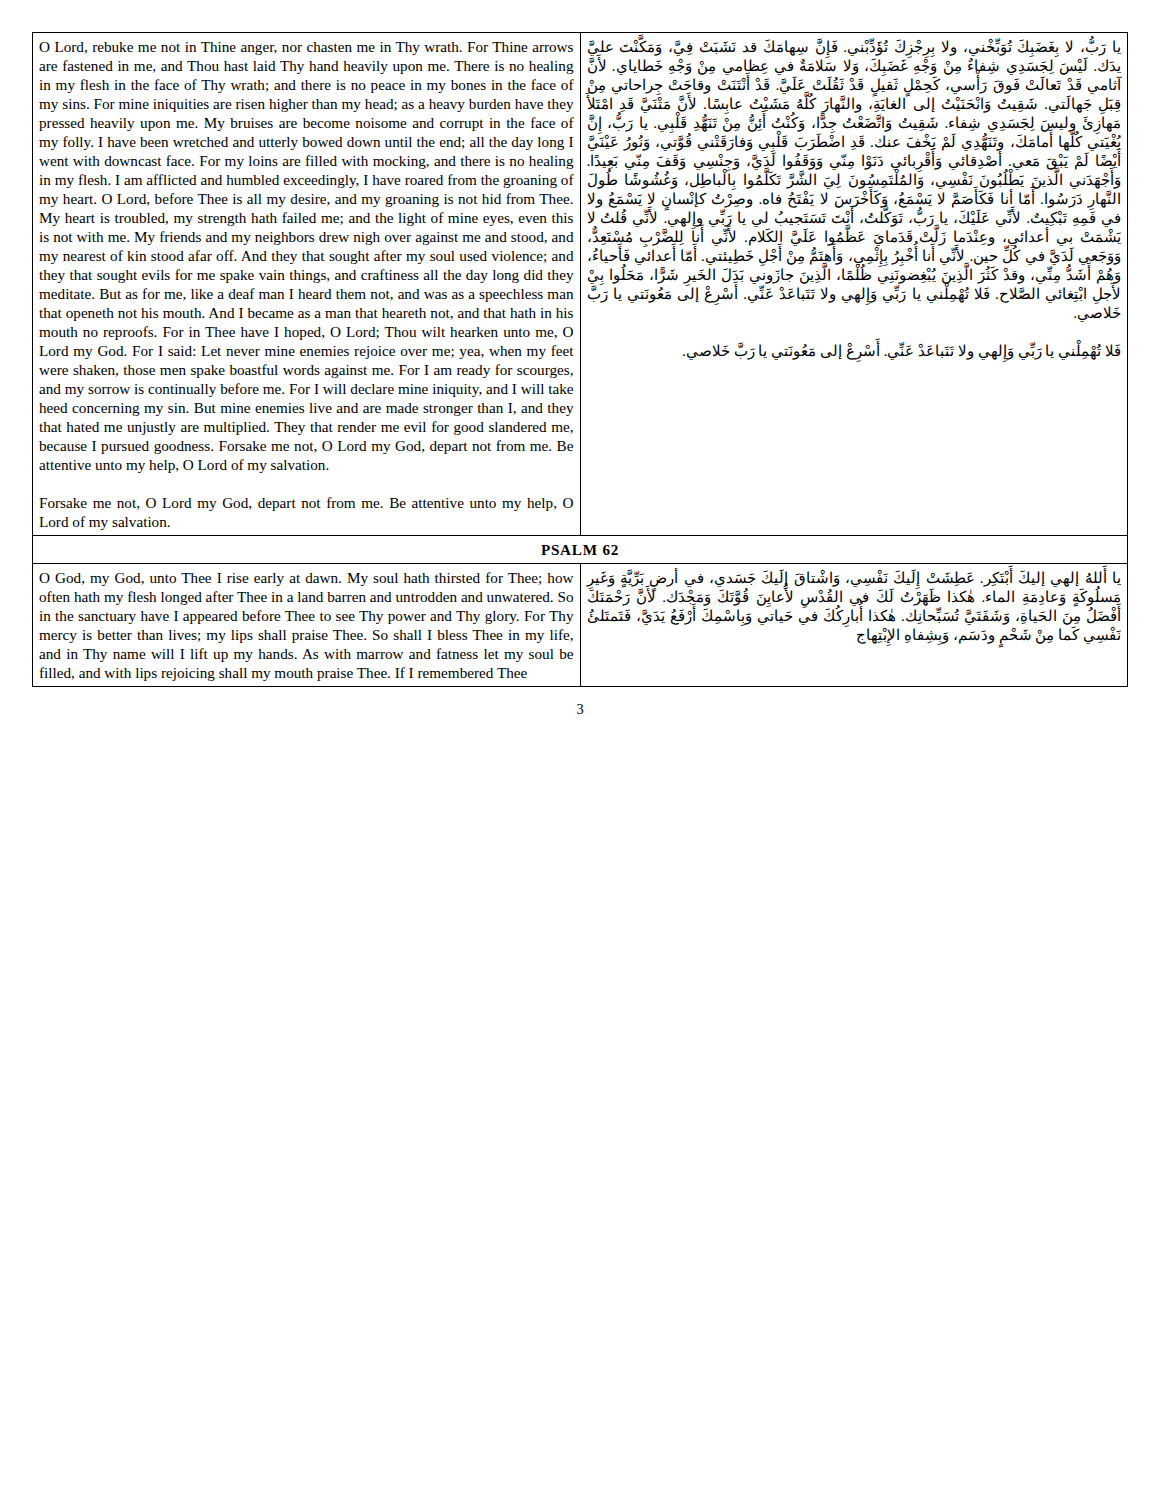| O Lord, rebuke me not in Thine anger, nor chasten me in Thy wrath. For Thine arrows are fastened in me, and Thou hast laid Thy hand heavily upon me. There is no healing in my flesh in the face of Thy wrath; and there is no peace in my bones in the face of my sins. For mine iniquities are risen higher than my head; as a heavy burden have they pressed heavily upon me. My bruises are become noisome and corrupt in the face of my folly. I have been wretched and utterly bowed down until the end; all the day long I went with downcast face. For my loins are filled with mocking, and there is no healing in my flesh. I am afflicted and humbled exceedingly, I have roared from the groaning of my heart. O Lord, before Thee is all my desire, and my groaning is not hid from Thee. My heart is troubled, my strength hath failed me; and the light of mine eyes, even this is not with me. My friends and my neighbors drew nigh over against me and stood, and my nearest of kin stood afar off. And they that sought after my soul used violence; and they that sought evils for me spake vain things, and craftiness all the day long did they meditate. But as for me, like a deaf man I heard them not, and was as a speechless man that openeth not his mouth. And I became as a man that heareth not, and that hath in his mouth no reproofs. For in Thee have I hoped, O Lord; Thou wilt hearken unto me, O Lord my God. For I said: Let never mine enemies rejoice over me; yea, when my feet were shaken, those men spake boastful words against me. For I am ready for scourges, and my sorrow is continually before me. For I will declare mine iniquity, and I will take heed concerning my sin. But mine enemies live and are made stronger than I, and they that hated me unjustly are multiplied. They that render me evil for good slandered me, because I pursued goodness. Forsake me not, O Lord my God, depart not from me. Be attentive unto my help, O Lord of my salvation. Forsake me not, O Lord my God, depart not from me. Be attentive unto my help, O Lord of my salvation. | يا رَبُّ، لا بِغَضَبِكَ تُوَبِّخْني، ولا بِرِجْزِكَ تُؤَدِّبْني. فَإِنَّ سِهامَكَ قد نَشَبَتْ فِيَّ، وَمَكَّنْتَ عليَّ يدَك. لَيْسَ لِجَسَدِي شِفاءٌ مِنْ وَجْهِ غَضَبِكَ، وَلا سَلامَةٌ في عِظامي مِنْ وَجْهِ خَطاياي. لأَنَّ آثامي قَدْ تَعالَتْ فَوقَ رَأْسي، كَحِمْلٍ ثَقيلٍ قَدْ ثَقُلَتْ عَلَيَّ. قَدْ أَنْتَنَتْ وقاحَتْ جِراحاتي مِنْ قِبَلِ جَهالَتي. شَقِيتُ وَانْحَنَيْتُ إلى الغايَةِ، والنَّهارَ كُلَّهُ مَشَيْتُ عابِسًا. لأَنَّ مَتْنَيَّ قَدِ امْتَلأَ مَهازِئَ وليسَ لِجَسَدِي شِفاء. شَقِيتُ وَاتَّضَعْتُ جِدًّا، وَكُنْتُ أَئِنُّ مِنْ تَنَهُّدِ قَلْبِي. يا رَبُّ، إِنَّ بُغْيَتي كُلَّها أَمامَكَ، وتَنَهُّدِي لَمْ يَخْفَ عنك. قَدِ اضْطَرَبَ قَلْبِي وَفارَقَتْني قُوَّتي، وَنُورُ عَيْنَيَّ أَيْضًا لَمْ يَبْقَ مَعي. أَصْدِقائي وَأَقْرِبائي دَنَوْا مِنّي وَوَقَفُوا لَدَيَّ، وَجِنْسِي وَقَفَ مِنّي بَعِيدًا. وَأَجْهَدَني الَّذينَ يَطْلُبُونَ نَفْسِي، وَالمُلْتَمِسُونَ لِيَ الشَّرَّ تَكَلَّمُوا بِالْباطِل، وَغُشُوشًا طُولَ النَّهارِ دَرَسُوا. أَمّا أنا فَكَأَصَمَّ لا يَسْمَعُ، وَكَأَخْرَسَ لا يَفْتَحُ فاه. وصِرْتُ كإنْسانٍ لا يَسْمَعُ ولا في فَمِهِ تَبْكِيتٌ. لأَنِّي عَلَيْكَ، يا رَبُّ، تَوَكَّلتُ، أَنْتَ تَسَتَجيبُ لي يا رَبِّي وإِلهي. لأَنِّي قُلتُ لا يَشْمَتْ بي أعدائي، وعِنْدَما زَلَّتْ قَدَمايَ عَظَّمُوا عَلَيَّ الكَلام. لأَنِّي أَنا لِلضَّرْبِ مُسْتَعِدٌّ، وَوَجَعي لَدَيَّ في كُلِّ حين. لأَنِّي أَنا أُخْبِرُ بِإِثْمِي، وَأَهتَمُّ مِنْ أَجْلِ خَطِيئتي. أَمّا أَعدائي فَأَحياءُ، وَهُمْ أَشَدُّ مِنِّي، وقدْ كَثُرَ الَّذِينَ يُبْغِضونَنِي ظُلْمًا، الَّذِينَ جازَوني بَدَلَ الخَيرِ شَرًّا، مَحَلُوا بِيْ لأَجلِ ابْتِغائي الصَّلاح. فَلا تُهْمِلْني يا رَبِّي وَإِلهي ولا تَتَباعَدْ عَنِّي. أَسْرِعْ إلى مَعُونَتي يا رَبَّ خَلاصي. فَلا تُهْمِلْني يا رَبِّي وَإِلهي ولا تَتَباعَدْ عَنِّي. أَسْرِعْ إلى مَعُونَتي يا رَبَّ خَلاصي. |
| PSALM 62 |
| O God, my God, unto Thee I rise early at dawn. My soul hath thirsted for Thee; how often hath my flesh longed after Thee in a land barren and untrodden and unwatered. So in the sanctuary have I appeared before Thee to see Thy power and Thy glory. For Thy mercy is better than lives; my lips shall praise Thee. So shall I bless Thee in my life, and in Thy name will I lift up my hands. As with marrow and fatness let my soul be filled, and with lips rejoicing shall my mouth praise Thee. If I remembered Thee | يا أَللهُ إلهي إليكَ أَبْتَكِر. عَطِشَتْ إِلَيكَ نَفْسِي، وَاشْتاقَ إِلَيكَ جَسَدي، في أرضٍ بَرِّيَّةٍ وَغَيرِ مَسلُوكَةٍ وَعادِمَةِ الماء. هٰكذا ظَهَرْتُ لَكَ في القُدْسِ لأُعايِنَ قُوَّتَكَ وَمَجْدَك. لأَنَّ رَحْمَتَكَ أَفْضَلُ مِنَ الحَياةِ، وَشَفَتَيَّ تُسَبِّحانِك. هٰكذا أُبارِكُكَ في حَياتي وَبِاسْمِكَ أَرْفَعُ يَدَيَّ، فَتَمتَلئُ نَفْسِي كَما مِنْ شَحْمٍ ودَسَم، وَبِشِفاهِ الإِبْتِهاج |
3